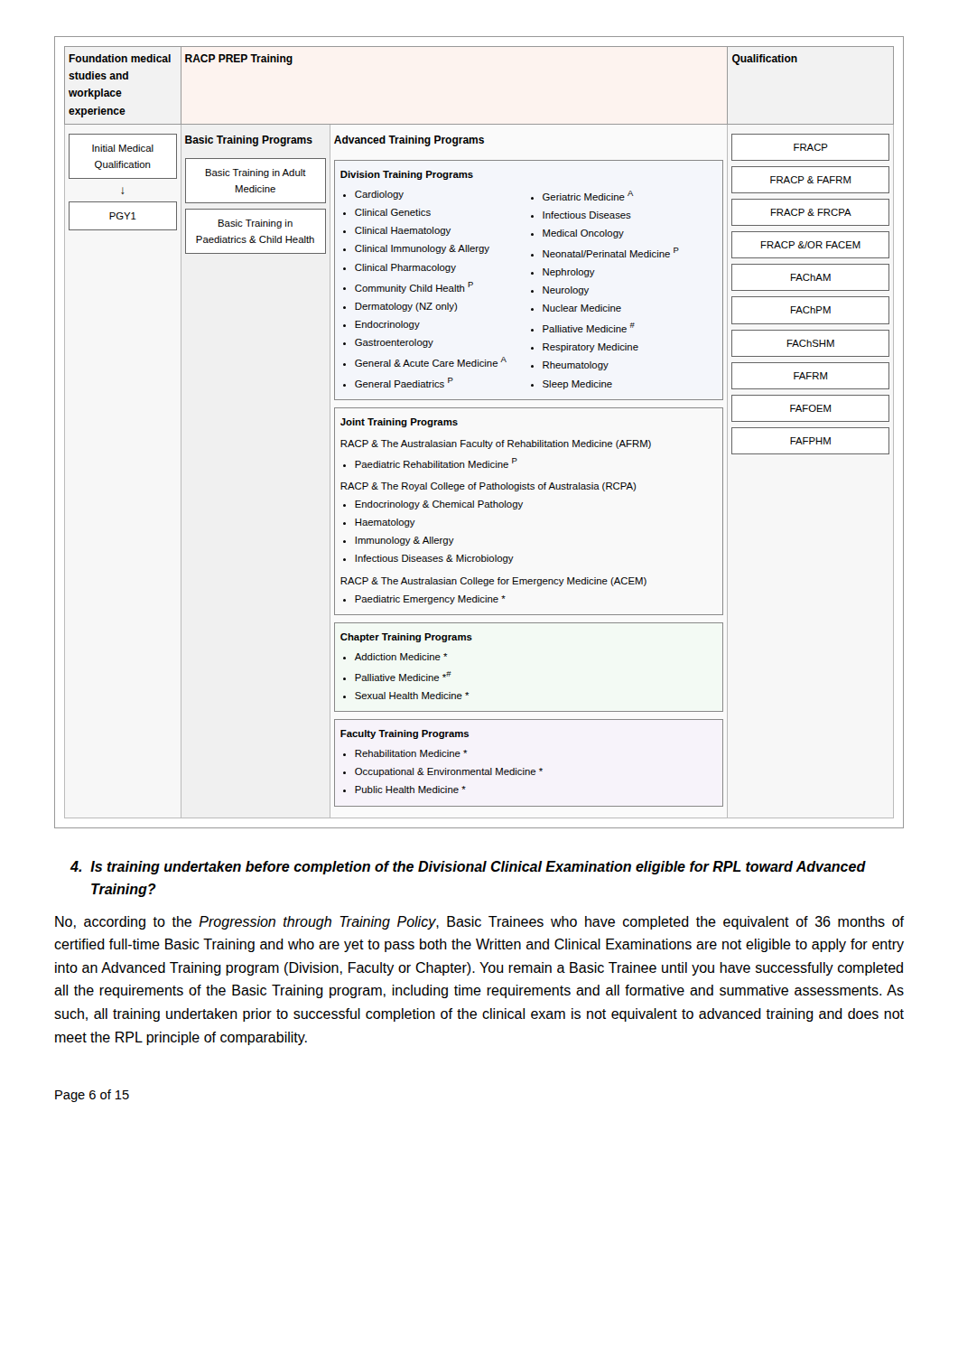| Foundation medical studies and workplace experience | RACP PREP Training | Qualification |
| Initial Medical Qualification ↓ PGY1 | Basic Training Programs Basic Training in Adult Medicine Basic Training in Paediatrics & Child Health | Advanced Training Programs Division Training Programs Cardiology Clinical Genetics Clinical Haematology Clinical Immunology & Allergy Clinical Pharmacology Community Child Health P Dermatology (NZ only) Endocrinology Gastroenterology General & Acute Care Medicine A General Paediatrics P Geriatric Medicine A Infectious Diseases Medical Oncology Neonatal/Perinatal Medicine P Nephrology Neurology Nuclear Medicine Palliative Medicine # Respiratory Medicine Rheumatology Sleep Medicine Joint Training Programs RACP & The Australasian Faculty of Rehabilitation Medicine (AFRM) Paediatric Rehabilitation Medicine P RACP & The Royal College of Pathologists of Australasia (RCPA) Endocrinology & Chemical Pathology Haematology Immunology & Allergy Infectious Diseases & Microbiology RACP & The Australasian College for Emergency Medicine (ACEM) Paediatric Emergency Medicine * Chapter Training Programs Addiction Medicine * Palliative Medicine * # Sexual Health Medicine * Faculty Training Programs Rehabilitation Medicine * Occupational & Environmental Medicine * Public Health Medicine * | FRACP FRACP & FAFRM FRACP & FRCPA FRACP &/OR FACEM FAChAM FAChPM FAChSHM FAFRM FAFOEM FAFPHM |
4. Is training undertaken before completion of the Divisional Clinical Examination eligible for RPL toward Advanced Training?
No, according to the Progression through Training Policy, Basic Trainees who have completed the equivalent of 36 months of certified full-time Basic Training and who are yet to pass both the Written and Clinical Examinations are not eligible to apply for entry into an Advanced Training program (Division, Faculty or Chapter). You remain a Basic Trainee until you have successfully completed all the requirements of the Basic Training program, including time requirements and all formative and summative assessments. As such, all training undertaken prior to successful completion of the clinical exam is not equivalent to advanced training and does not meet the RPL principle of comparability.
Page 6 of 15